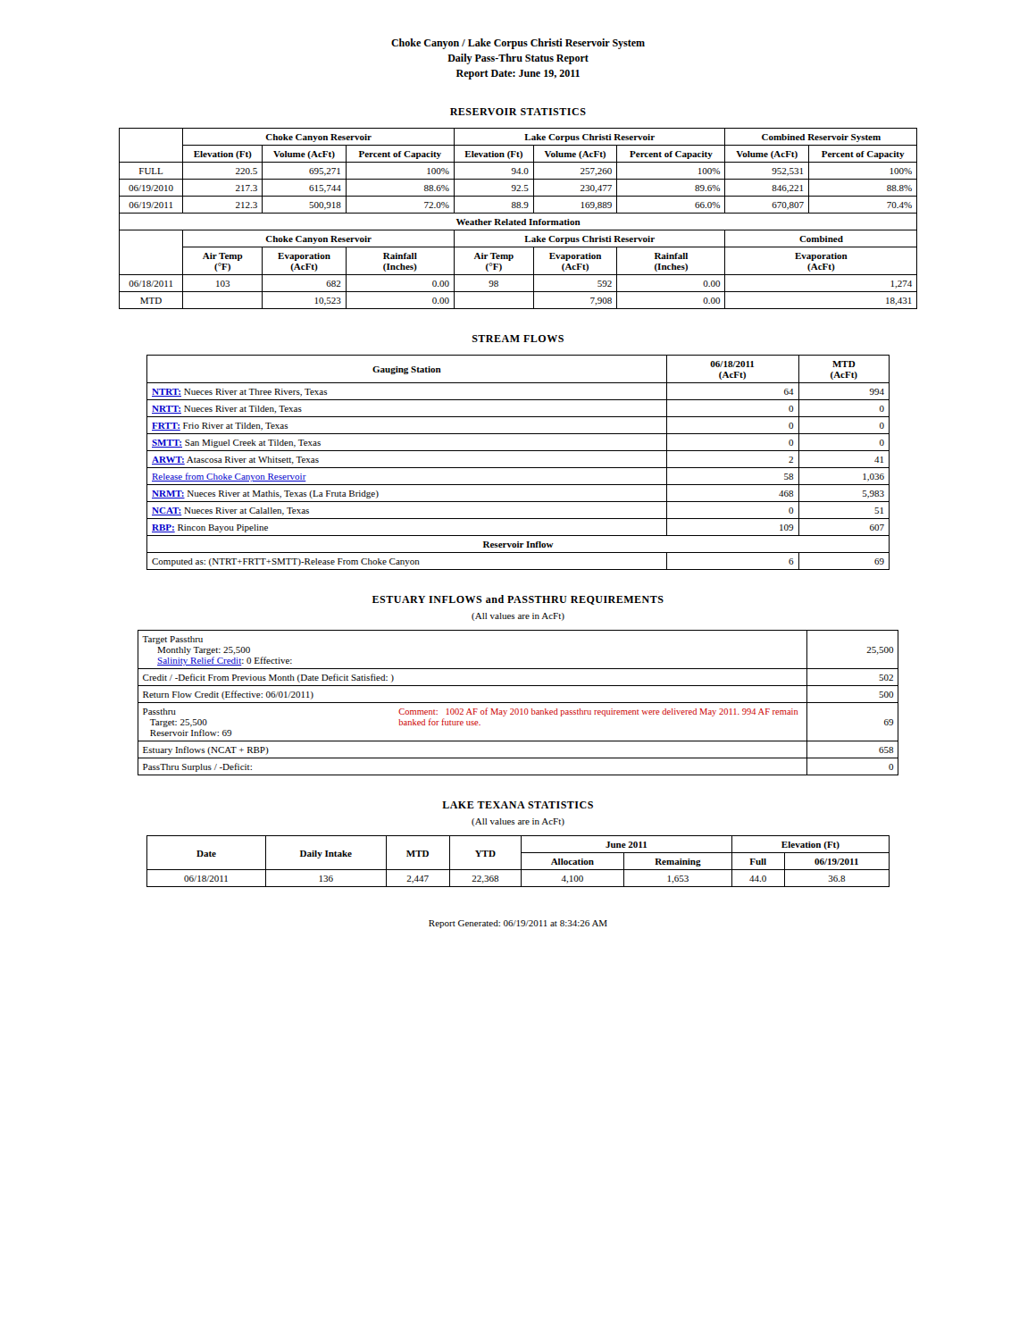Choke Canyon / Lake Corpus Christi Reservoir System
Daily Pass-Thru Status Report
Report Date: June 19, 2011
RESERVOIR STATISTICS
| | Choke Canyon Reservoir | Lake Corpus Christi Reservoir | Combined Reservoir System |
| --- | --- | --- | --- |
| Elevation (Ft) | Volume (AcFt) | Percent of Capacity | Elevation (Ft) | Volume (AcFt) | Percent of Capacity | Volume (AcFt) | Percent of Capacity |
| FULL | 220.5 | 695,271 | 100% | 94.0 | 257,260 | 100% | 952,531 | 100% |
| 06/19/2010 | 217.3 | 615,744 | 88.6% | 92.5 | 230,477 | 89.6% | 846,221 | 88.8% |
| 06/19/2011 | 212.3 | 500,918 | 72.0% | 88.9 | 169,889 | 66.0% | 670,807 | 70.4% |
| Weather Related Information |
| | Choke Canyon Reservoir | Lake Corpus Christi Reservoir | Combined |
| Air Temp (°F) | Evaporation (AcFt) | Rainfall (Inches) | Air Temp (°F) | Evaporation (AcFt) | Rainfall (Inches) | Evaporation (AcFt) |
| 06/18/2011 | 103 | 682 | 0.00 | 98 | 592 | 0.00 | 1,274 |
| MTD | | 10,523 | 0.00 | | 7,908 | 0.00 | 18,431 |
STREAM FLOWS
| Gauging Station | 06/18/2011 (AcFt) | MTD (AcFt) |
| --- | --- | --- |
| NTRT: Nueces River at Three Rivers, Texas | 64 | 994 |
| NRTT: Nueces River at Tilden, Texas | 0 | 0 |
| FRTT: Frio River at Tilden, Texas | 0 | 0 |
| SMTT: San Miguel Creek at Tilden, Texas | 0 | 0 |
| ARWT: Atascosa River at Whitsett, Texas | 2 | 41 |
| Release from Choke Canyon Reservoir | 58 | 1,036 |
| NRMT: Nueces River at Mathis, Texas (La Fruta Bridge) | 468 | 5,983 |
| NCAT: Nueces River at Calallen, Texas | 0 | 51 |
| RBP: Rincon Bayou Pipeline | 109 | 607 |
| Reservoir Inflow |
| Computed as: (NTRT+FRTT+SMTT)-Release From Choke Canyon | 6 | 69 |
ESTUARY INFLOWS and PASSTHRU REQUIREMENTS
(All values are in AcFt)
| Target Passthru Monthly Target: 25,500 Salinity Relief Credit : 0 Effective: | 25,500 |
| Credit / -Deficit From Previous Month (Date Deficit Satisfied: ) | 502 |
| Return Flow Credit (Effective: 06/01/2011) | 500 |
| / Passthru Target: 25,500 Reservoir Inflow: 69 / Comment: 1002 AF of May 2010 banked passthru requirement were delivered May 2011. 994 AF remain banked for future use. / | 69 |
| Estuary Inflows (NCAT + RBP) | 658 |
| PassThru Surplus / -Deficit: | 0 |
LAKE TEXANA STATISTICS
(All values are in AcFt)
| Date | Daily Intake | MTD | YTD | June 2011 | Elevation (Ft) |
| --- | --- | --- | --- | --- | --- |
| Allocation | Remaining | Full | 06/19/2011 |
| 06/18/2011 | 136 | 2,447 | 22,368 | 4,100 | 1,653 | 44.0 | 36.8 |
Report Generated: 06/19/2011 at 8:34:26 AM